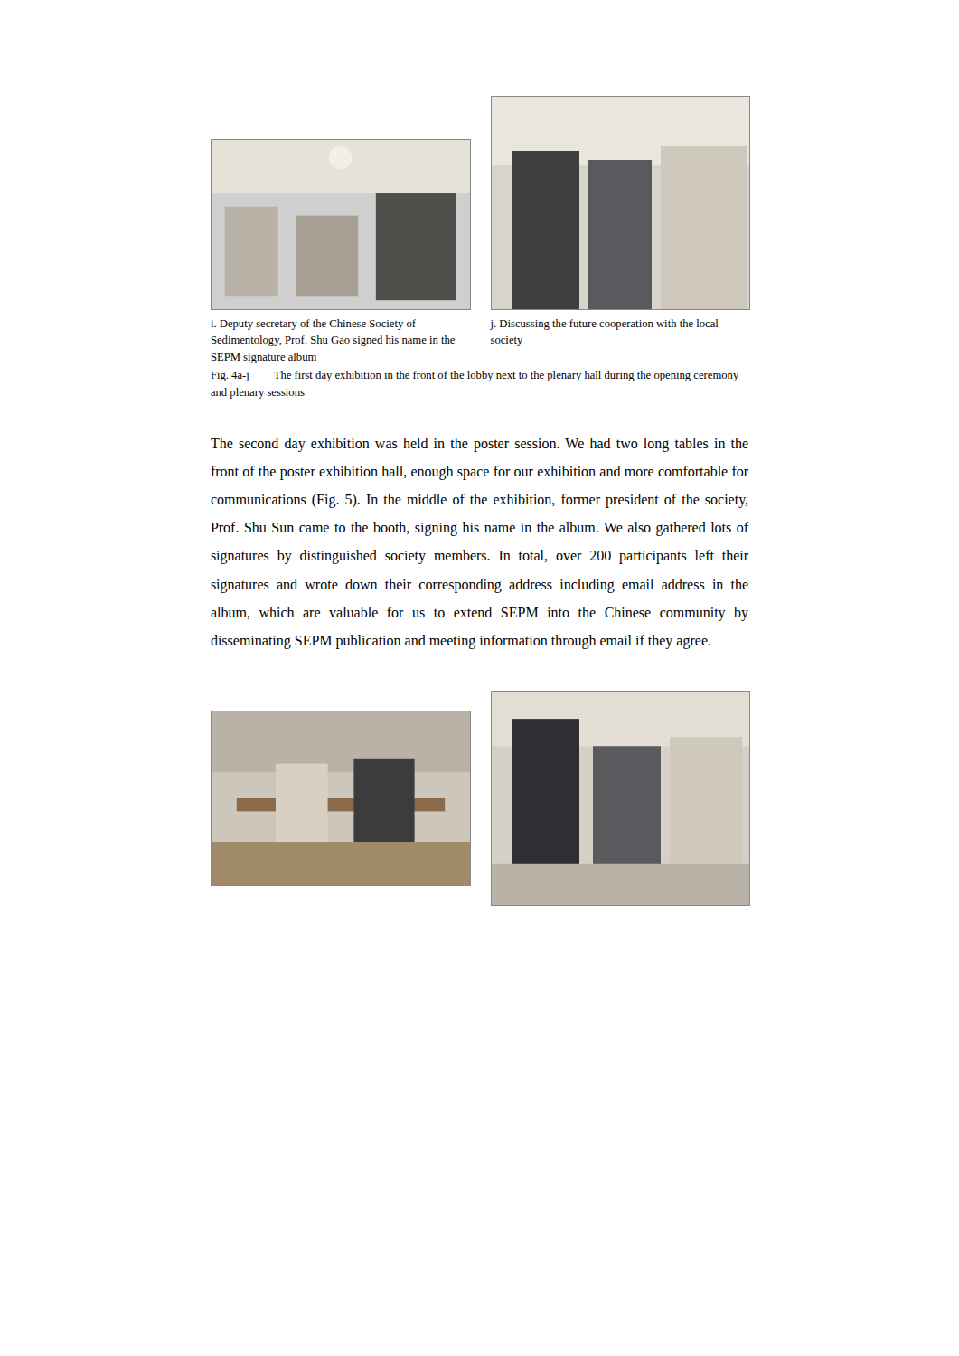i. Deputy secretary of the Chinese Society of Sedimentology, Prof. Shu Gao signed his name in the SEPM signature album
j. Discussing the future cooperation with the local society
Fig. 4a-j The first day exhibition in the front of the lobby next to the plenary hall during the opening ceremony and plenary sessions
The second day exhibition was held in the poster session. We had two long tables in the front of the poster exhibition hall, enough space for our exhibition and more comfortable for communications (Fig. 5). In the middle of the exhibition, former president of the society, Prof. Shu Sun came to the booth, signing his name in the album. We also gathered lots of signatures by distinguished society members. In total, over 200 participants left their signatures and wrote down their corresponding address including email address in the album, which are valuable for us to extend SEPM into the Chinese community by disseminating SEPM publication and meeting information through email if they agree.